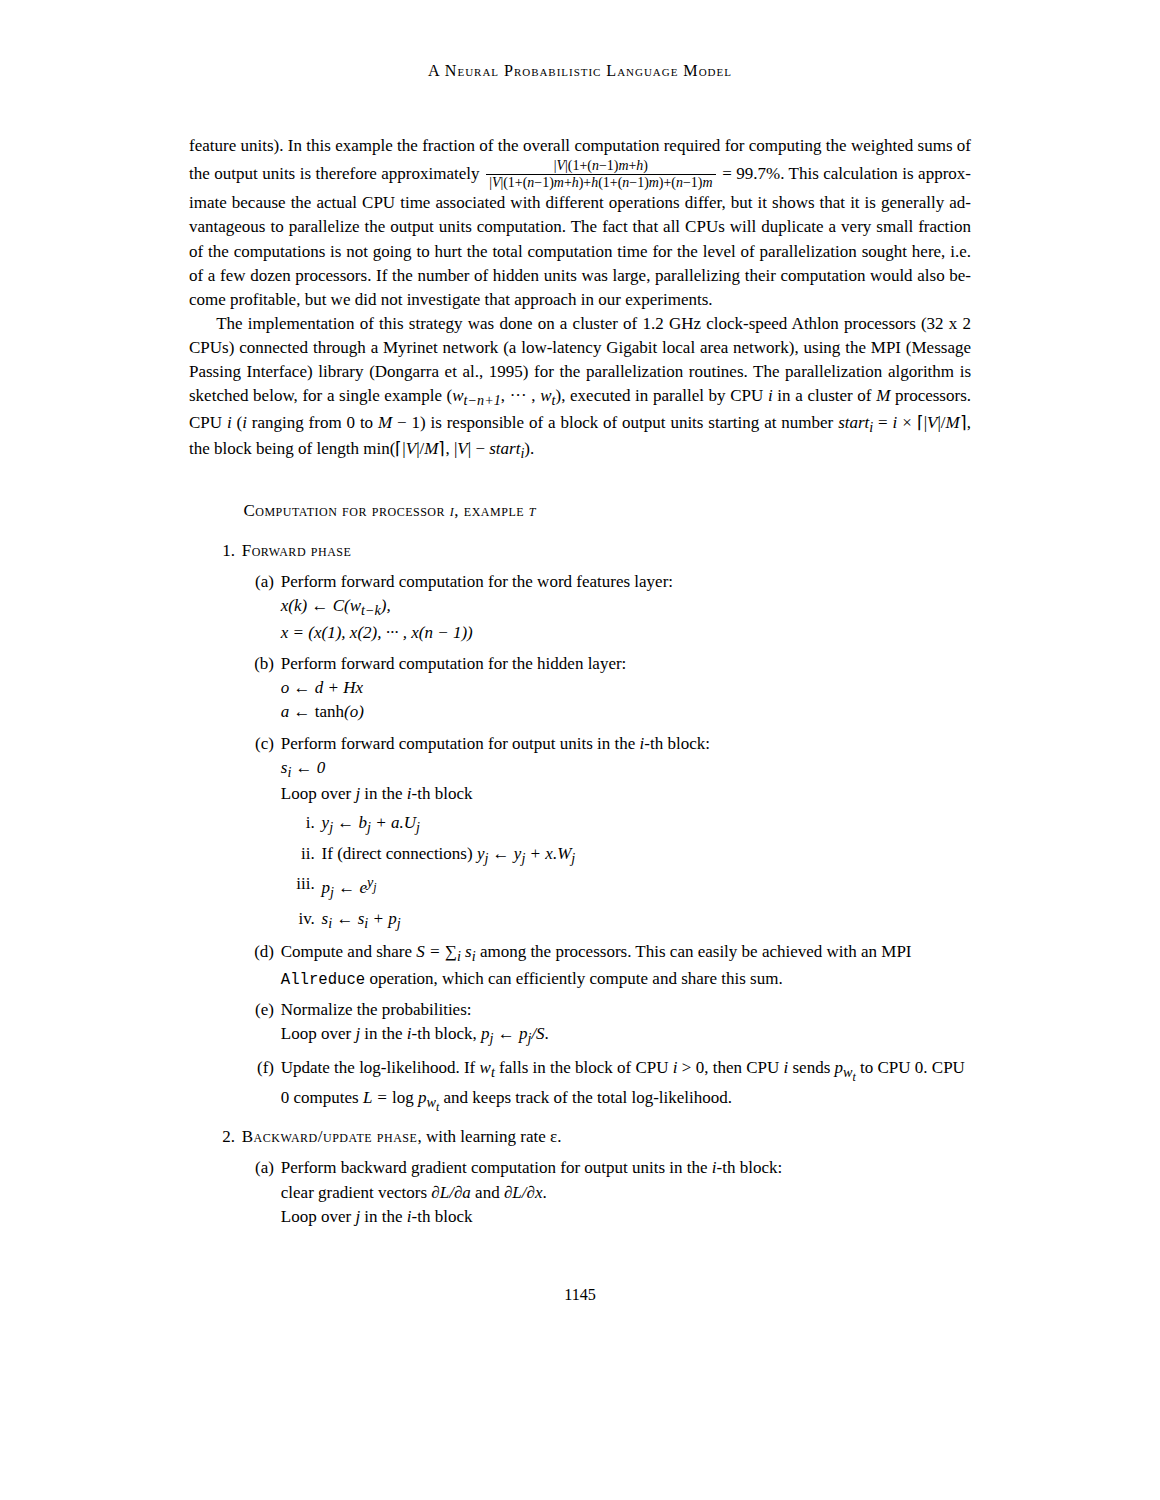A Neural Probabilistic Language Model
feature units). In this example the fraction of the overall computation required for computing the weighted sums of the output units is therefore approximately |V|(1+(n−1)m+h)|V|(1+(n−1)m+h)+h(1+(n−1)m)+(n−1)m = 99.7%. This calculation is approximate because the actual CPU time associated with different operations differ, but it shows that it is generally advantageous to parallelize the output units computation. The fact that all CPUs will duplicate a very small fraction of the computations is not going to hurt the total computation time for the level of parallelization sought here, i.e. of a few dozen processors. If the number of hidden units was large, parallelizing their computation would also become profitable, but we did not investigate that approach in our experiments.
The implementation of this strategy was done on a cluster of 1.2 GHz clock-speed Athlon processors (32 x 2 CPUs) connected through a Myrinet network (a low-latency Gigabit local area network), using the MPI (Message Passing Interface) library (Dongarra et al., 1995) for the parallelization routines. The parallelization algorithm is sketched below, for a single example (wt−n+1, ··· , wt), executed in parallel by CPU i in a cluster of M processors. CPU i (i ranging from 0 to M − 1) is responsible of a block of output units starting at number starti = i × ⌈|V|/M⌉, the block being of length min(⌈|V|/M⌉, |V| − starti).
Computation for processor i, example t
1. Forward phase
(a) Perform forward computation for the word features layer:
x(k) ← C(wt−k), x = (x(1), x(2), ··· , x(n − 1))
(b) Perform forward computation for the hidden layer:
o ← d + Hx a ← tanh(o)
(c) Perform forward computation for output units in the i-th block:
si ← 0 Loop over j in the i-th block
i. yj ← bj + a.Uj
ii. If (direct connections) yj ← yj + x.Wj
iii. pj ← eyj
iv. si ← si + pj
(d) Compute and share S = ∑i si among the processors. This can easily be achieved with an MPI Allreduce operation, which can efficiently compute and share this sum.
(e) Normalize the probabilities:
Loop over j in the i-th block, pj ← pj/S.
(f) Update the log-likelihood. If wt falls in the block of CPU i > 0, then CPU i sends pwt to CPU 0. CPU 0 computes L = log pwt and keeps track of the total log-likelihood.
2. Backward/update phase, with learning rate ε.
(a) Perform backward gradient computation for output units in the i-th block:
clear gradient vectors ∂L/∂a and ∂L/∂x.
Loop over j in the i-th block
1145